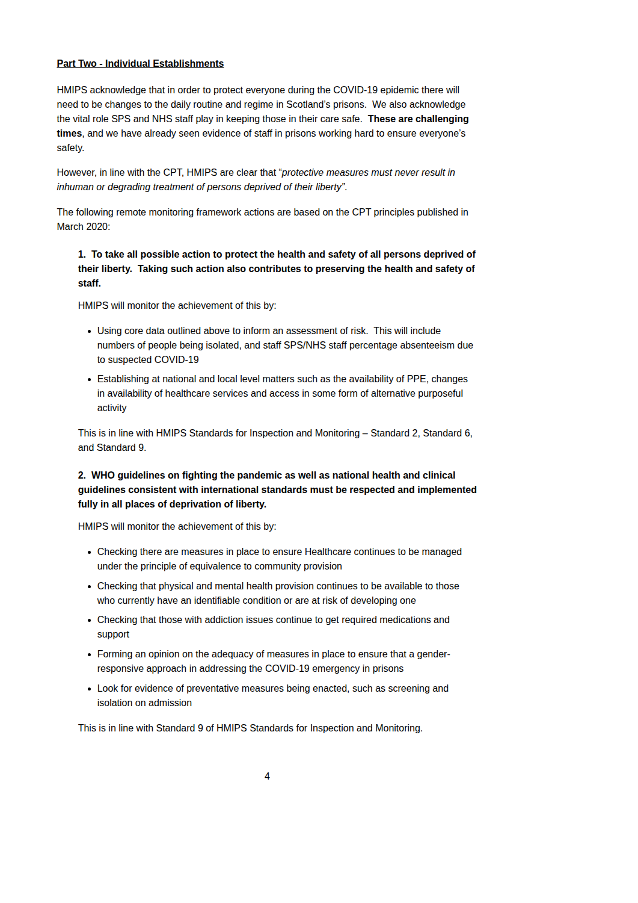Part Two - Individual Establishments
HMIPS acknowledge that in order to protect everyone during the COVID-19 epidemic there will need to be changes to the daily routine and regime in Scotland’s prisons. We also acknowledge the vital role SPS and NHS staff play in keeping those in their care safe. These are challenging times, and we have already seen evidence of staff in prisons working hard to ensure everyone’s safety.
However, in line with the CPT, HMIPS are clear that “protective measures must never result in inhuman or degrading treatment of persons deprived of their liberty”.
The following remote monitoring framework actions are based on the CPT principles published in March 2020:
1. To take all possible action to protect the health and safety of all persons deprived of their liberty. Taking such action also contributes to preserving the health and safety of staff.
HMIPS will monitor the achievement of this by:
Using core data outlined above to inform an assessment of risk. This will include numbers of people being isolated, and staff SPS/NHS staff percentage absenteeism due to suspected COVID-19
Establishing at national and local level matters such as the availability of PPE, changes in availability of healthcare services and access in some form of alternative purposeful activity
This is in line with HMIPS Standards for Inspection and Monitoring – Standard 2, Standard 6, and Standard 9.
2. WHO guidelines on fighting the pandemic as well as national health and clinical guidelines consistent with international standards must be respected and implemented fully in all places of deprivation of liberty.
HMIPS will monitor the achievement of this by:
Checking there are measures in place to ensure Healthcare continues to be managed under the principle of equivalence to community provision
Checking that physical and mental health provision continues to be available to those who currently have an identifiable condition or are at risk of developing one
Checking that those with addiction issues continue to get required medications and support
Forming an opinion on the adequacy of measures in place to ensure that a gender-responsive approach in addressing the COVID-19 emergency in prisons
Look for evidence of preventative measures being enacted, such as screening and isolation on admission
This is in line with Standard 9 of HMIPS Standards for Inspection and Monitoring.
4